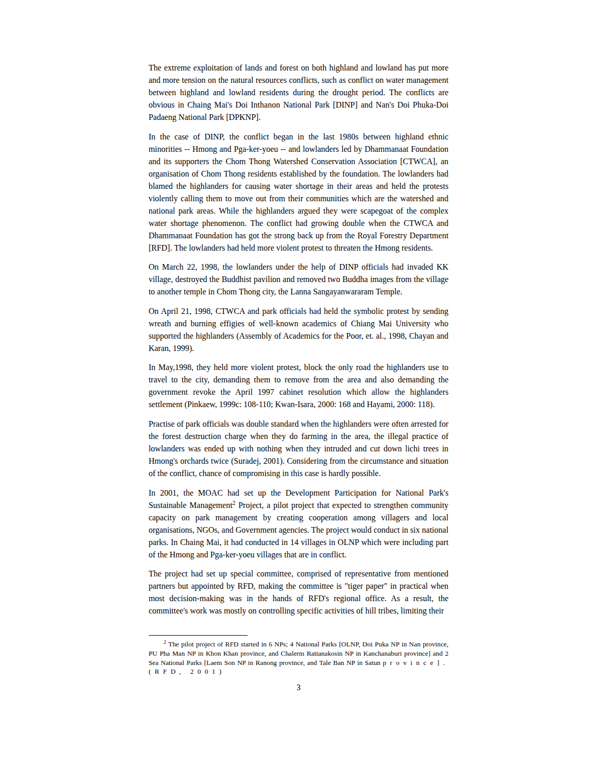The extreme exploitation of lands and forest on both highland and lowland has put more and more tension on the natural resources conflicts, such as conflict on water management between highland and lowland residents during the drought period. The conflicts are obvious in Chaing Mai's Doi Inthanon National Park [DINP] and Nan's Doi Phuka-Doi Padaeng National Park [DPKNP].
In the case of DINP, the conflict began in the last 1980s between highland ethnic minorities -- Hmong and Pga-ker-yoeu -- and lowlanders led by Dhammanaat Foundation and its supporters the Chom Thong Watershed Conservation Association [CTWCA], an organisation of Chom Thong residents established by the foundation. The lowlanders had blamed the highlanders for causing water shortage in their areas and held the protests violently calling them to move out from their communities which are the watershed and national park areas. While the highlanders argued they were scapegoat of the complex water shortage phenomenon. The conflict had growing double when the CTWCA and Dhammanaat Foundation has got the strong back up from the Royal Forestry Department [RFD]. The lowlanders had held more violent protest to threaten the Hmong residents.
On March 22, 1998, the lowlanders under the help of DINP officials had invaded KK village, destroyed the Buddhist pavilion and removed two Buddha images from the village to another temple in Chom Thong city, the Lanna Sangayanwararam Temple.
On April 21, 1998, CTWCA and park officials had held the symbolic protest by sending wreath and burning effigies of well-known academics of Chiang Mai University who supported the highlanders (Assembly of Academics for the Poor, et. al., 1998, Chayan and Karan, 1999).
In May,1998, they held more violent protest, block the only road the highlanders use to travel to the city, demanding them to remove from the area and also demanding the government revoke the April 1997 cabinet resolution which allow the highlanders settlement (Pinkaew, 1999c: 108-110; Kwan-Isara, 2000: 168 and Hayami, 2000: 118).
Practise of park officials was double standard when the highlanders were often arrested for the forest destruction charge when they do farming in the area, the illegal practice of lowlanders was ended up with nothing when they intruded and cut down lichi trees in Hmong's orchards twice (Suradej, 2001). Considering from the circumstance and situation of the conflict, chance of compromising in this case is hardly possible.
In 2001, the MOAC had set up the Development Participation for National Park's Sustainable Management2 Project, a pilot project that expected to strengthen community capacity on park management by creating cooperation among villagers and local organisations, NGOs, and Government agencies. The project would conduct in six national parks. In Chaing Mai, it had conducted in 14 villages in OLNP which were including part of the Hmong and Pga-ker-yoeu villages that are in conflict.
The project had set up special committee, comprised of representative from mentioned partners but appointed by RFD, making the committee is "tiger paper" in practical when most decision-making was in the hands of RFD's regional office. As a result, the committee's work was mostly on controlling specific activities of hill tribes, limiting their
2 The pilot project of RFD started in 6 NPs; 4 National Parks [OLNP, Doi Puka NP in Nan province, PU Pha Man NP in Khon Khan province, and Chalerm Rattanakosin NP in Kanchanaburi province] and 2 Sea National Parks [Laem Son NP in Ranong province, and Tale Ban NP in Satun province]. (RFD, 2001)
3